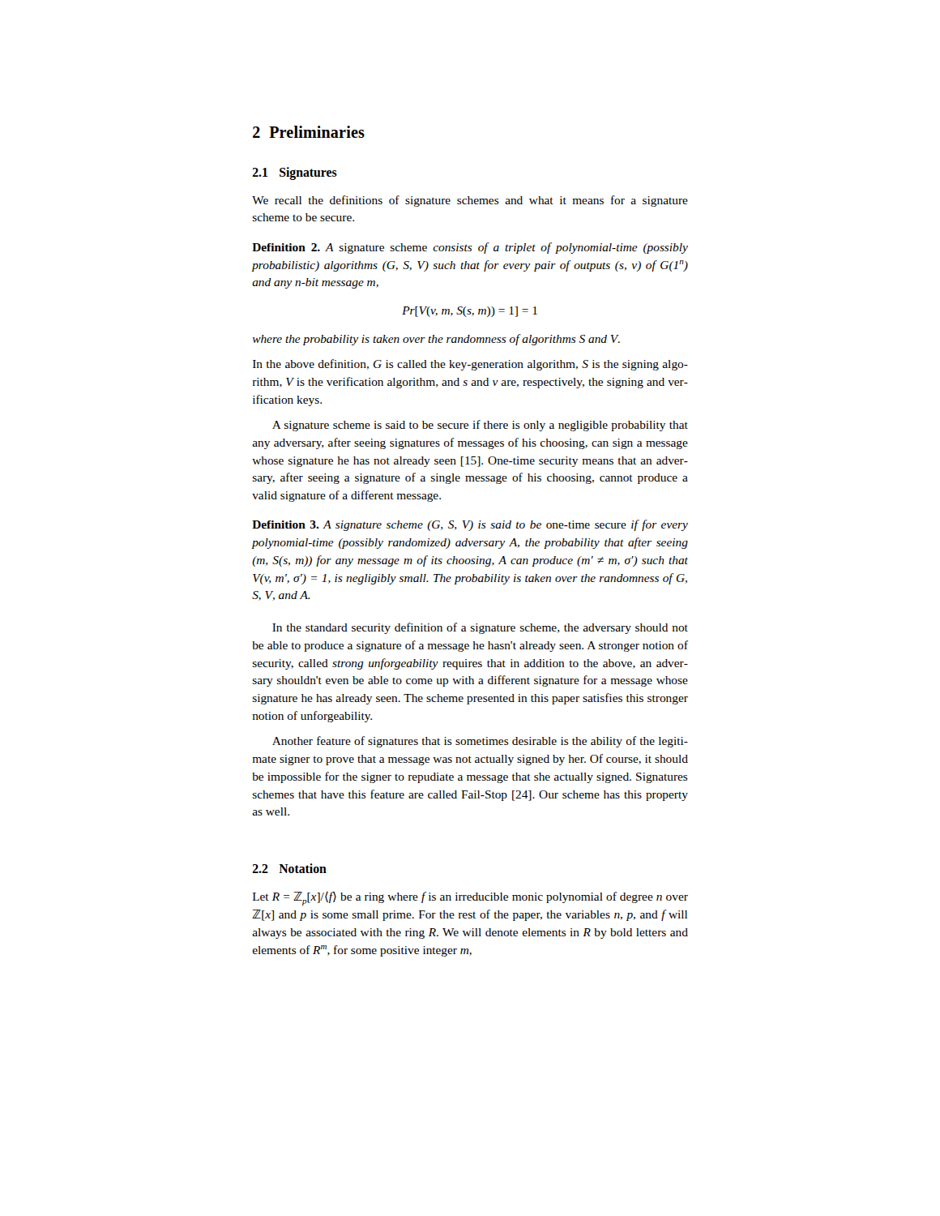2 Preliminaries
2.1 Signatures
We recall the definitions of signature schemes and what it means for a signature scheme to be secure.
Definition 2. A signature scheme consists of a triplet of polynomial-time (possibly probabilistic) algorithms (G, S, V) such that for every pair of outputs (s, v) of G(1n) and any n-bit message m,
Pr[V(v, m, S(s, m)) = 1] = 1
where the probability is taken over the randomness of algorithms S and V.
In the above definition, G is called the key-generation algorithm, S is the signing algorithm, V is the verification algorithm, and s and v are, respectively, the signing and verification keys.
A signature scheme is said to be secure if there is only a negligible probability that any adversary, after seeing signatures of messages of his choosing, can sign a message whose signature he has not already seen [15]. One-time security means that an adversary, after seeing a signature of a single message of his choosing, cannot produce a valid signature of a different message.
Definition 3. A signature scheme (G, S, V) is said to be one-time secure if for every polynomial-time (possibly randomized) adversary A, the probability that after seeing (m, S(s, m)) for any message m of its choosing, A can produce (m′ ≠ m, σ′) such that V(v, m′, σ′) = 1, is negligibly small. The probability is taken over the randomness of G, S, V, and A.
In the standard security definition of a signature scheme, the adversary should not be able to produce a signature of a message he hasn't already seen. A stronger notion of security, called strong unforgeability requires that in addition to the above, an adversary shouldn't even be able to come up with a different signature for a message whose signature he has already seen. The scheme presented in this paper satisfies this stronger notion of unforgeability.
Another feature of signatures that is sometimes desirable is the ability of the legitimate signer to prove that a message was not actually signed by her. Of course, it should be impossible for the signer to repudiate a message that she actually signed. Signatures schemes that have this feature are called Fail-Stop [24]. Our scheme has this property as well.
2.2 Notation
Let R = ℤp[x]/⟨f⟩ be a ring where f is an irreducible monic polynomial of degree n over ℤ[x] and p is some small prime. For the rest of the paper, the variables n, p, and f will always be associated with the ring R. We will denote elements in R by bold letters and elements of Rm, for some positive integer m,